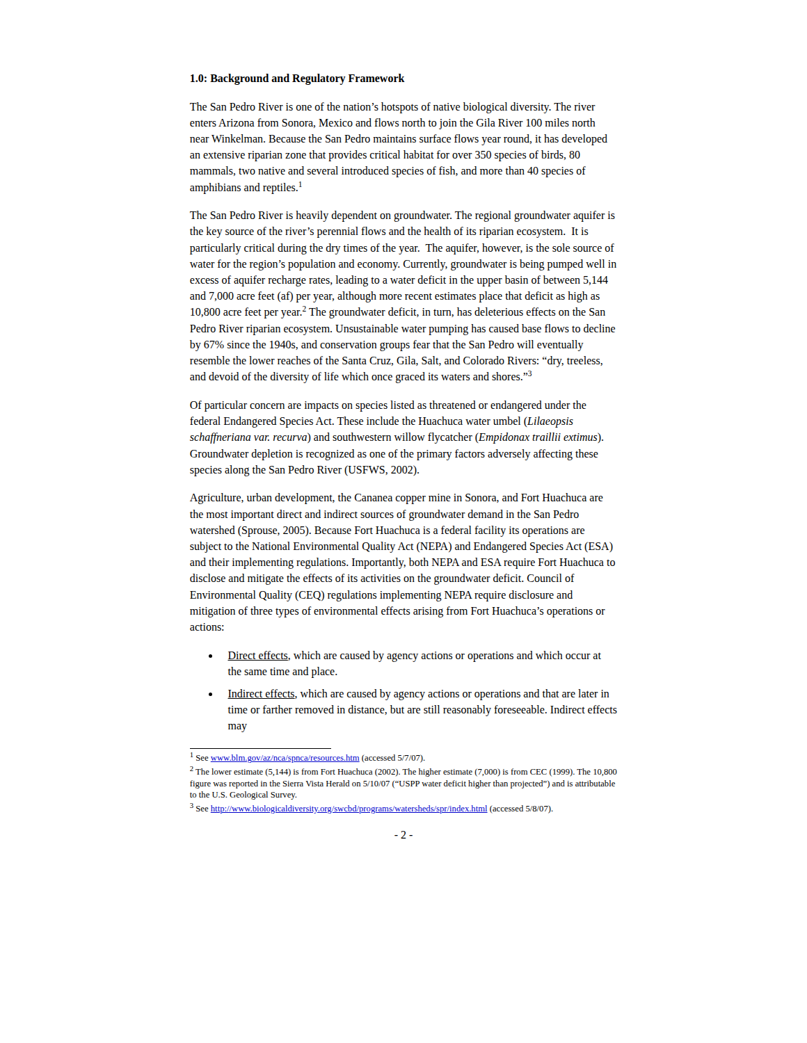1.0: Background and Regulatory Framework
The San Pedro River is one of the nation’s hotspots of native biological diversity. The river enters Arizona from Sonora, Mexico and flows north to join the Gila River 100 miles north near Winkelman. Because the San Pedro maintains surface flows year round, it has developed an extensive riparian zone that provides critical habitat for over 350 species of birds, 80 mammals, two native and several introduced species of fish, and more than 40 species of amphibians and reptiles.1
The San Pedro River is heavily dependent on groundwater. The regional groundwater aquifer is the key source of the river’s perennial flows and the health of its riparian ecosystem. It is particularly critical during the dry times of the year. The aquifer, however, is the sole source of water for the region’s population and economy. Currently, groundwater is being pumped well in excess of aquifer recharge rates, leading to a water deficit in the upper basin of between 5,144 and 7,000 acre feet (af) per year, although more recent estimates place that deficit as high as 10,800 acre feet per year.2 The groundwater deficit, in turn, has deleterious effects on the San Pedro River riparian ecosystem. Unsustainable water pumping has caused base flows to decline by 67% since the 1940s, and conservation groups fear that the San Pedro will eventually resemble the lower reaches of the Santa Cruz, Gila, Salt, and Colorado Rivers: “dry, treeless, and devoid of the diversity of life which once graced its waters and shores.”3
Of particular concern are impacts on species listed as threatened or endangered under the federal Endangered Species Act. These include the Huachuca water umbel (Lilaeopsis schaffneriana var. recurva) and southwestern willow flycatcher (Empidonax traillii extimus). Groundwater depletion is recognized as one of the primary factors adversely affecting these species along the San Pedro River (USFWS, 2002).
Agriculture, urban development, the Cananea copper mine in Sonora, and Fort Huachuca are the most important direct and indirect sources of groundwater demand in the San Pedro watershed (Sprouse, 2005). Because Fort Huachuca is a federal facility its operations are subject to the National Environmental Quality Act (NEPA) and Endangered Species Act (ESA) and their implementing regulations. Importantly, both NEPA and ESA require Fort Huachuca to disclose and mitigate the effects of its activities on the groundwater deficit. Council of Environmental Quality (CEQ) regulations implementing NEPA require disclosure and mitigation of three types of environmental effects arising from Fort Huachuca’s operations or actions:
Direct effects, which are caused by agency actions or operations and which occur at the same time and place.
Indirect effects, which are caused by agency actions or operations and that are later in time or farther removed in distance, but are still reasonably foreseeable. Indirect effects may
1 See www.blm.gov/az/nca/spnca/resources.htm (accessed 5/7/07).
2 The lower estimate (5,144) is from Fort Huachuca (2002). The higher estimate (7,000) is from CEC (1999). The 10,800 figure was reported in the Sierra Vista Herald on 5/10/07 (“USPP water deficit higher than projected”) and is attributable to the U.S. Geological Survey.
3 See http://www.biologicaldiversity.org/swcbd/programs/watersheds/spr/index.html (accessed 5/8/07).
- 2 -